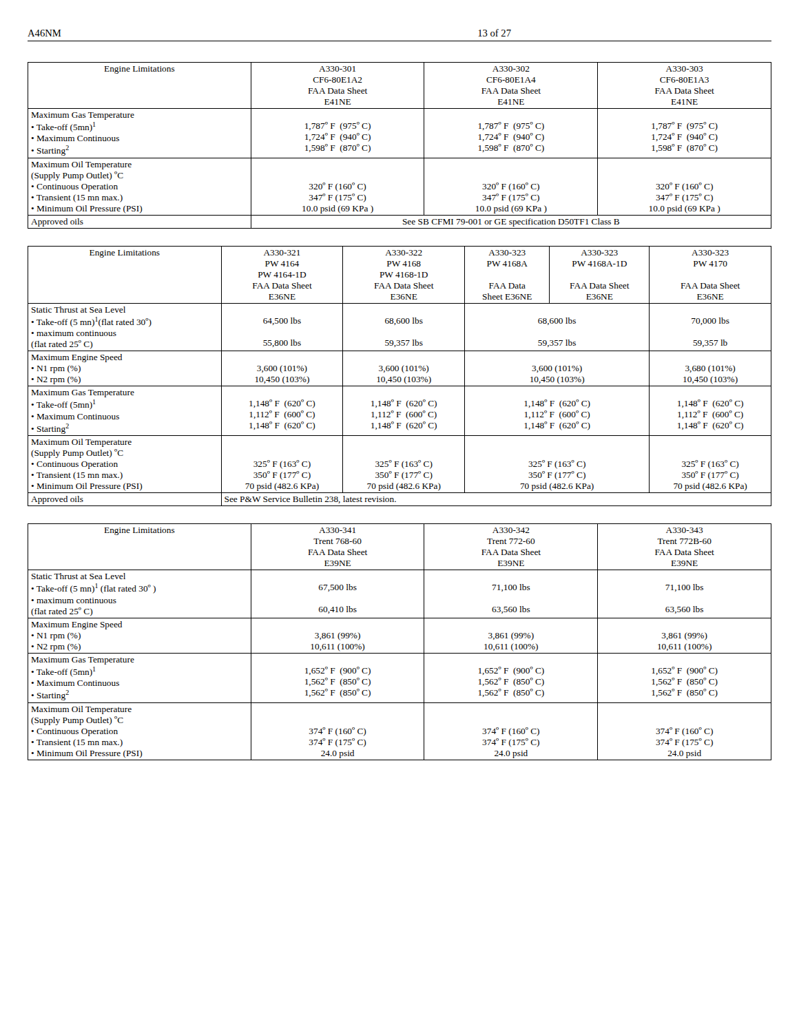A46NM 13 of 27
| Engine Limitations | A330-301 CF6-80E1A2 FAA Data Sheet E41NE | A330-302 CF6-80E1A4 FAA Data Sheet E41NE | A330-303 CF6-80E1A3 FAA Data Sheet E41NE |
| Maximum Gas Temperature • Take-off (5mn) 1 • Maximum Continuous • Starting 2 | 1,787º F (975º C) 1,724º F (940º C) 1,598º F (870º C) | 1,787º F (975º C) 1,724º F (940º C) 1,598º F (870º C) | 1,787º F (975º C) 1,724º F (940º C) 1,598º F (870º C) |
| Maximum Oil Temperature (Supply Pump Outlet) ºC • Continuous Operation • Transient (15 mn max.) • Minimum Oil Pressure (PSI) | 320º F (160º C) 347º F (175º C) 10.0 psid (69 KPa ) | 320º F (160º C) 347º F (175º C) 10.0 psid (69 KPa ) | 320º F (160º C) 347º F (175º C) 10.0 psid (69 KPa ) |
| Approved oils | See SB CFMI 79-001 or GE specification D50TF1 Class B |
| Engine Limitations | A330-321 PW 4164 PW 4164-1D FAA Data Sheet E36NE | A330-322 PW 4168 PW 4168-1D FAA Data Sheet E36NE | A330-323 PW 4168A FAA Data Sheet E36NE | A330-323 PW 4168A-1D FAA Data Sheet E36NE | A330-323 PW 4170 FAA Data Sheet E36NE |
| Static Thrust at Sea Level • Take-off (5 mn) 1 (flat rated 30º) • maximum continuous (flat rated 25º C) | 64,500 lbs 55,800 lbs | 68,600 lbs 59,357 lbs | 68,600 lbs 59,357 lbs | 70,000 lbs 59,357 lb |
| Maximum Engine Speed • N1 rpm (%) • N2 rpm (%) | 3,600 (101%) 10,450 (103%) | 3,600 (101%) 10,450 (103%) | 3,600 (101%) 10,450 (103%) | 3,680 (101%) 10,450 (103%) |
| Maximum Gas Temperature • Take-off (5mn) 1 • Maximum Continuous • Starting 2 | 1,148º F (620º C) 1,112º F (600º C) 1,148º F (620º C) | 1,148º F (620º C) 1,112º F (600º C) 1,148º F (620º C) | 1,148º F (620º C) 1,112º F (600º C) 1,148º F (620º C) | 1,148º F (620º C) 1,112º F (600º C) 1,148º F (620º C) |
| Maximum Oil Temperature (Supply Pump Outlet) ºC • Continuous Operation • Transient (15 mn max.) • Minimum Oil Pressure (PSI) | 325º F (163º C) 350º F (177º C) 70 psid (482.6 KPa) | 325º F (163º C) 350º F (177º C) 70 psid (482.6 KPa) | 325º F (163º C) 350º F (177º C) 70 psid (482.6 KPa) | 325º F (163º C) 350º F (177º C) 70 psid (482.6 KPa) |
| Approved oils | See P&W Service Bulletin 238, latest revision. |
| Engine Limitations | A330-341 Trent 768-60 FAA Data Sheet E39NE | A330-342 Trent 772-60 FAA Data Sheet E39NE | A330-343 Trent 772B-60 FAA Data Sheet E39NE |
| Static Thrust at Sea Level • Take-off (5 mn) 1 (flat rated 30º ) • maximum continuous (flat rated 25º C) | 67,500 lbs 60,410 lbs | 71,100 lbs 63,560 lbs | 71,100 lbs 63,560 lbs |
| Maximum Engine Speed • N1 rpm (%) • N2 rpm (%) | 3,861 (99%) 10,611 (100%) | 3,861 (99%) 10,611 (100%) | 3,861 (99%) 10,611 (100%) |
| Maximum Gas Temperature • Take-off (5mn) 1 • Maximum Continuous • Starting 2 | 1,652º F (900º C) 1,562º F (850º C) 1,562º F (850º C) | 1,652º F (900º C) 1,562º F (850º C) 1,562º F (850º C) | 1,652º F (900º C) 1,562º F (850º C) 1,562º F (850º C) |
| Maximum Oil Temperature (Supply Pump Outlet) ºC • Continuous Operation • Transient (15 mn max.) • Minimum Oil Pressure (PSI) | 374º F (160º C) 374º F (175º C) 24.0 psid | 374º F (160º C) 374º F (175º C) 24.0 psid | 374º F (160º C) 374º F (175º C) 24.0 psid |